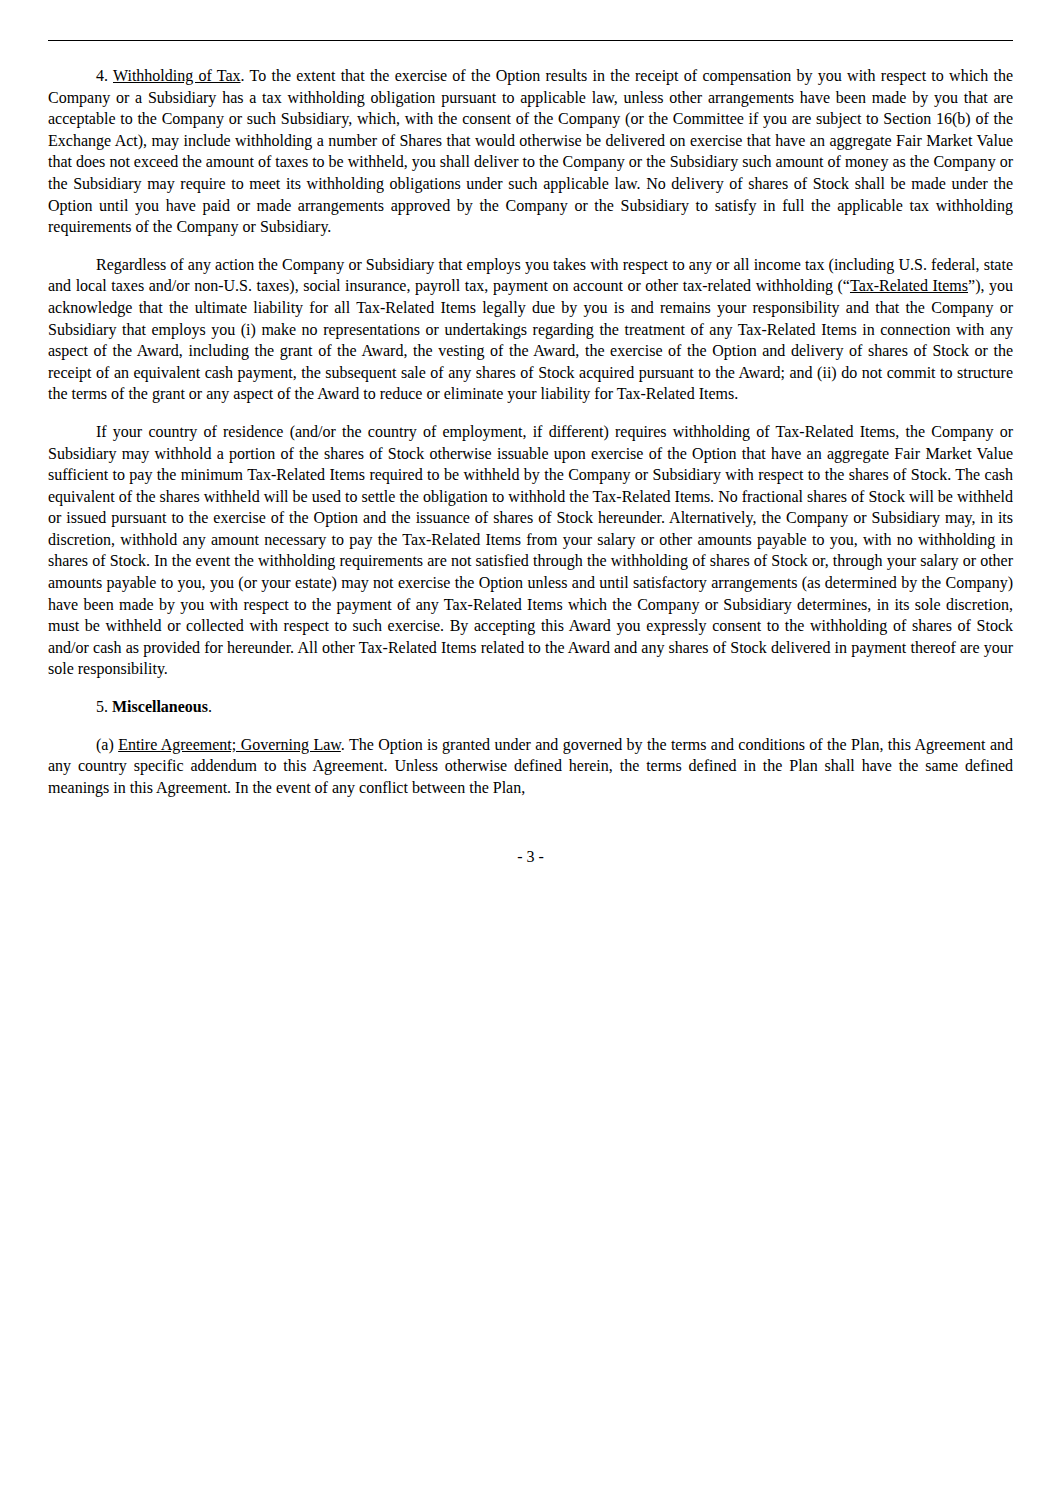4. Withholding of Tax. To the extent that the exercise of the Option results in the receipt of compensation by you with respect to which the Company or a Subsidiary has a tax withholding obligation pursuant to applicable law, unless other arrangements have been made by you that are acceptable to the Company or such Subsidiary, which, with the consent of the Company (or the Committee if you are subject to Section 16(b) of the Exchange Act), may include withholding a number of Shares that would otherwise be delivered on exercise that have an aggregate Fair Market Value that does not exceed the amount of taxes to be withheld, you shall deliver to the Company or the Subsidiary such amount of money as the Company or the Subsidiary may require to meet its withholding obligations under such applicable law. No delivery of shares of Stock shall be made under the Option until you have paid or made arrangements approved by the Company or the Subsidiary to satisfy in full the applicable tax withholding requirements of the Company or Subsidiary.
Regardless of any action the Company or Subsidiary that employs you takes with respect to any or all income tax (including U.S. federal, state and local taxes and/or non-U.S. taxes), social insurance, payroll tax, payment on account or other tax-related withholding (“Tax-Related Items”), you acknowledge that the ultimate liability for all Tax-Related Items legally due by you is and remains your responsibility and that the Company or Subsidiary that employs you (i) make no representations or undertakings regarding the treatment of any Tax-Related Items in connection with any aspect of the Award, including the grant of the Award, the vesting of the Award, the exercise of the Option and delivery of shares of Stock or the receipt of an equivalent cash payment, the subsequent sale of any shares of Stock acquired pursuant to the Award; and (ii) do not commit to structure the terms of the grant or any aspect of the Award to reduce or eliminate your liability for Tax-Related Items.
If your country of residence (and/or the country of employment, if different) requires withholding of Tax-Related Items, the Company or Subsidiary may withhold a portion of the shares of Stock otherwise issuable upon exercise of the Option that have an aggregate Fair Market Value sufficient to pay the minimum Tax-Related Items required to be withheld by the Company or Subsidiary with respect to the shares of Stock. The cash equivalent of the shares withheld will be used to settle the obligation to withhold the Tax-Related Items. No fractional shares of Stock will be withheld or issued pursuant to the exercise of the Option and the issuance of shares of Stock hereunder. Alternatively, the Company or Subsidiary may, in its discretion, withhold any amount necessary to pay the Tax-Related Items from your salary or other amounts payable to you, with no withholding in shares of Stock. In the event the withholding requirements are not satisfied through the withholding of shares of Stock or, through your salary or other amounts payable to you, you (or your estate) may not exercise the Option unless and until satisfactory arrangements (as determined by the Company) have been made by you with respect to the payment of any Tax-Related Items which the Company or Subsidiary determines, in its sole discretion, must be withheld or collected with respect to such exercise. By accepting this Award you expressly consent to the withholding of shares of Stock and/or cash as provided for hereunder. All other Tax-Related Items related to the Award and any shares of Stock delivered in payment thereof are your sole responsibility.
5. Miscellaneous.
(a) Entire Agreement; Governing Law. The Option is granted under and governed by the terms and conditions of the Plan, this Agreement and any country specific addendum to this Agreement. Unless otherwise defined herein, the terms defined in the Plan shall have the same defined meanings in this Agreement. In the event of any conflict between the Plan,
- 3 -